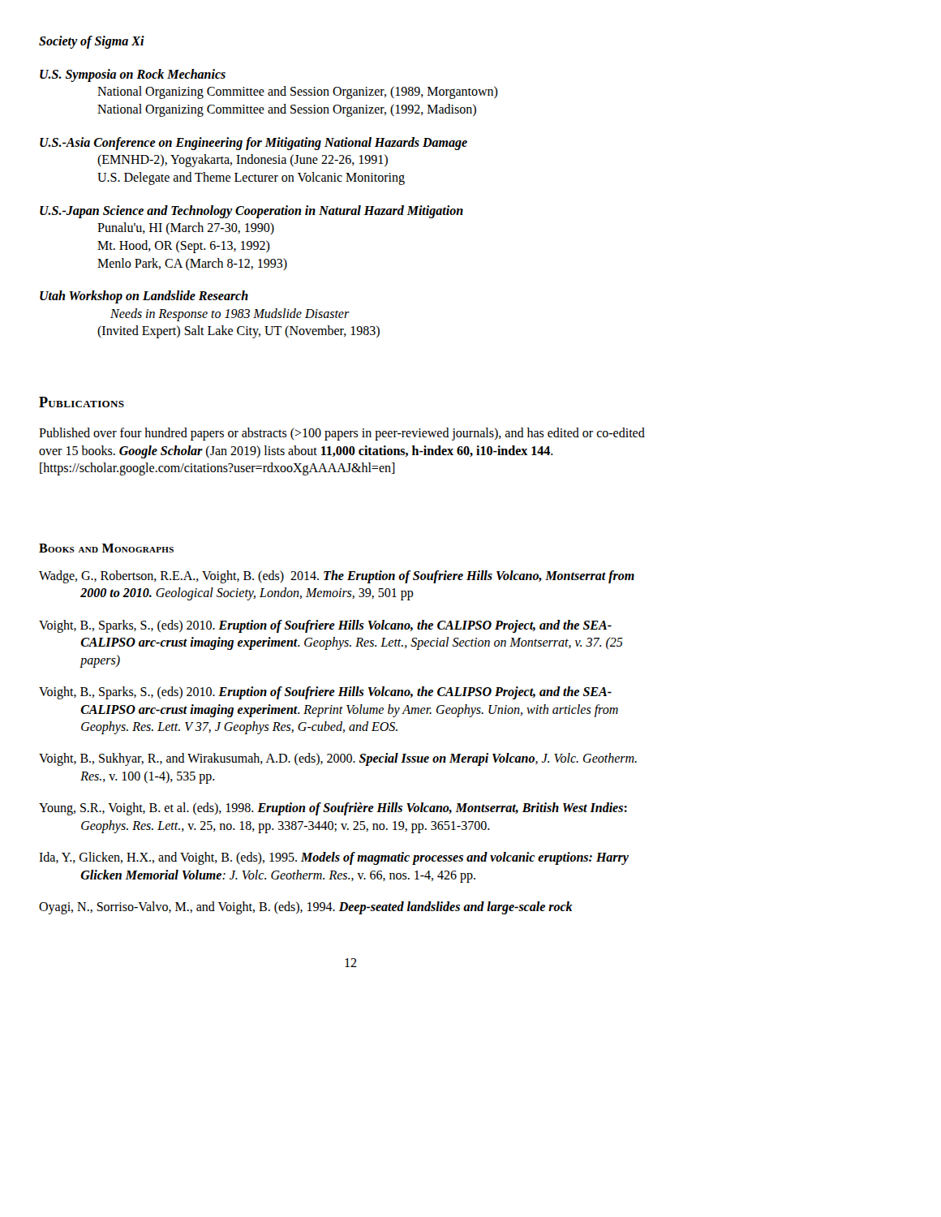Society of Sigma Xi
U.S. Symposia on Rock Mechanics
National Organizing Committee and Session Organizer, (1989, Morgantown)
National Organizing Committee and Session Organizer, (1992, Madison)
U.S.-Asia Conference on Engineering for Mitigating National Hazards Damage
(EMNHD-2), Yogyakarta, Indonesia (June 22-26, 1991)
U.S. Delegate and Theme Lecturer on Volcanic Monitoring
U.S.-Japan Science and Technology Cooperation in Natural Hazard Mitigation
Punalu'u, HI (March 27-30, 1990)
Mt. Hood, OR (Sept. 6-13, 1992)
Menlo Park, CA (March 8-12, 1993)
Utah Workshop on Landslide Research
Needs in Response to 1983 Mudslide Disaster
(Invited Expert) Salt Lake City, UT (November, 1983)
Publications
Published over four hundred papers or abstracts (>100 papers in peer-reviewed journals), and has edited or co-edited over 15 books. Google Scholar (Jan 2019) lists about 11,000 citations, h-index 60, i10-index 144. [https://scholar.google.com/citations?user=rdxooXgAAAAJ&hl=en]
Books and Monographs
Wadge, G., Robertson, R.E.A., Voight, B. (eds) 2014. The Eruption of Soufriere Hills Volcano, Montserrat from 2000 to 2010. Geological Society, London, Memoirs, 39, 501 pp
Voight, B., Sparks, S., (eds) 2010. Eruption of Soufriere Hills Volcano, the CALIPSO Project, and the SEA-CALIPSO arc-crust imaging experiment. Geophys. Res. Lett., Special Section on Montserrat, v. 37. (25 papers)
Voight, B., Sparks, S., (eds) 2010. Eruption of Soufriere Hills Volcano, the CALIPSO Project, and the SEA-CALIPSO arc-crust imaging experiment. Reprint Volume by Amer. Geophys. Union, with articles from Geophys. Res. Lett. V 37, J Geophys Res, G-cubed, and EOS.
Voight, B., Sukhyar, R., and Wirakusumah, A.D. (eds), 2000. Special Issue on Merapi Volcano, J. Volc. Geotherm. Res., v. 100 (1-4), 535 pp.
Young, S.R., Voight, B. et al. (eds), 1998. Eruption of Soufrière Hills Volcano, Montserrat, British West Indies: Geophys. Res. Lett., v. 25, no. 18, pp. 3387-3440; v. 25, no. 19, pp. 3651-3700.
Ida, Y., Glicken, H.X., and Voight, B. (eds), 1995. Models of magmatic processes and volcanic eruptions: Harry Glicken Memorial Volume: J. Volc. Geotherm. Res., v. 66, nos. 1-4, 426 pp.
Oyagi, N., Sorriso-Valvo, M., and Voight, B. (eds), 1994. Deep-seated landslides and large-scale rock
12